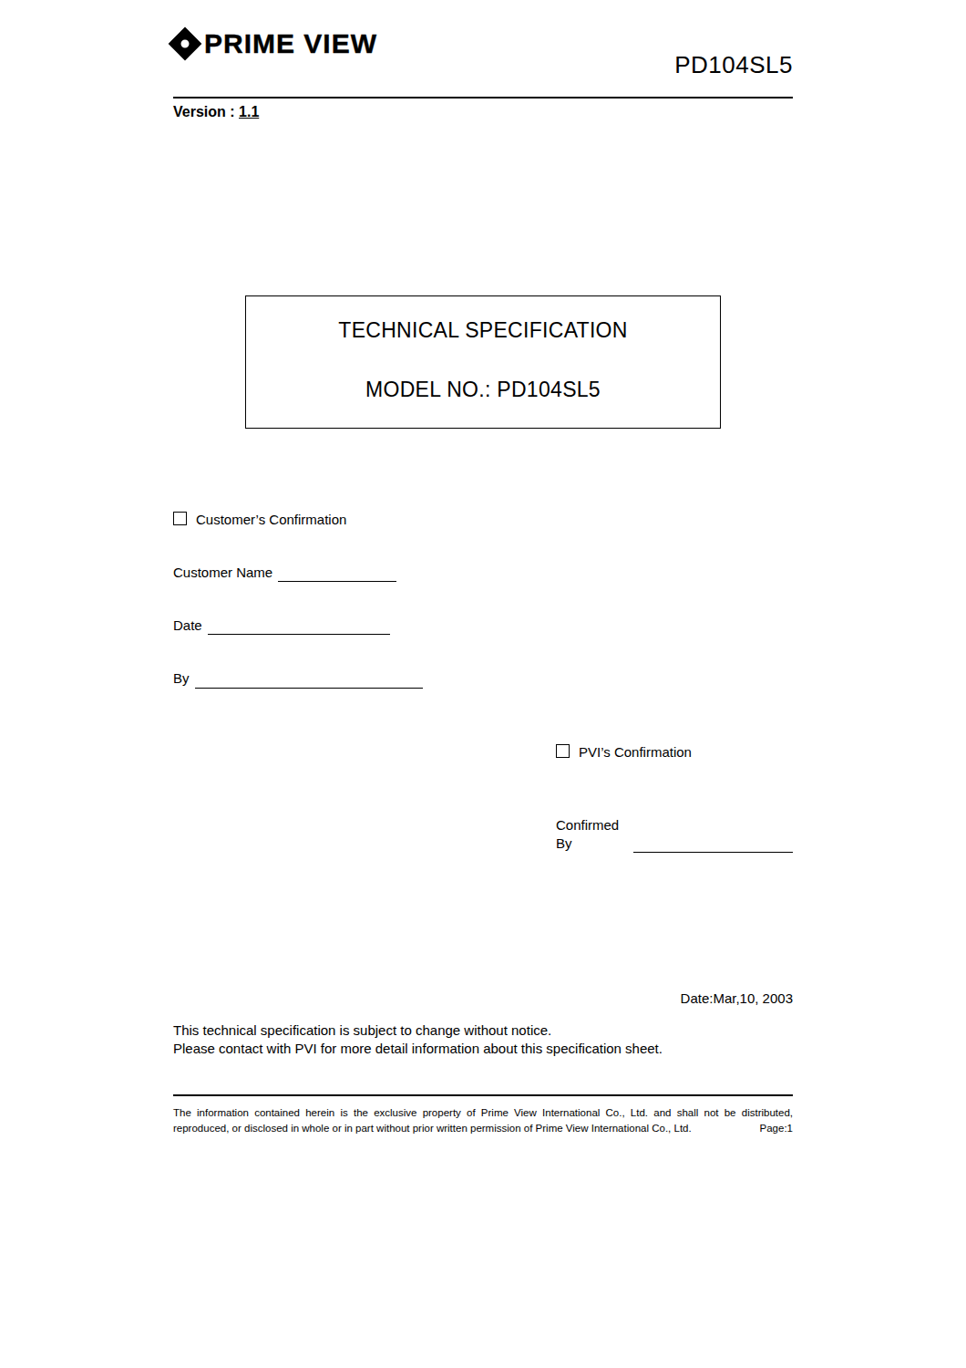PRIME VIEW
PD104SL5
Version : 1.1
TECHNICAL SPECIFICATION
MODEL NO.: PD104SL5
Customer’s Confirmation
Customer Name
Date
By
PVI’s Confirmation
Confirmed By
Date:Mar,10, 2003
This technical specification is subject to change without notice.
Please contact with PVI for more detail information about this specification sheet.
The information contained herein is the exclusive property of Prime View International Co., Ltd. and shall not be distributed, reproduced, or disclosed in whole or in part without prior written permission of Prime View International Co., Ltd.Page:1